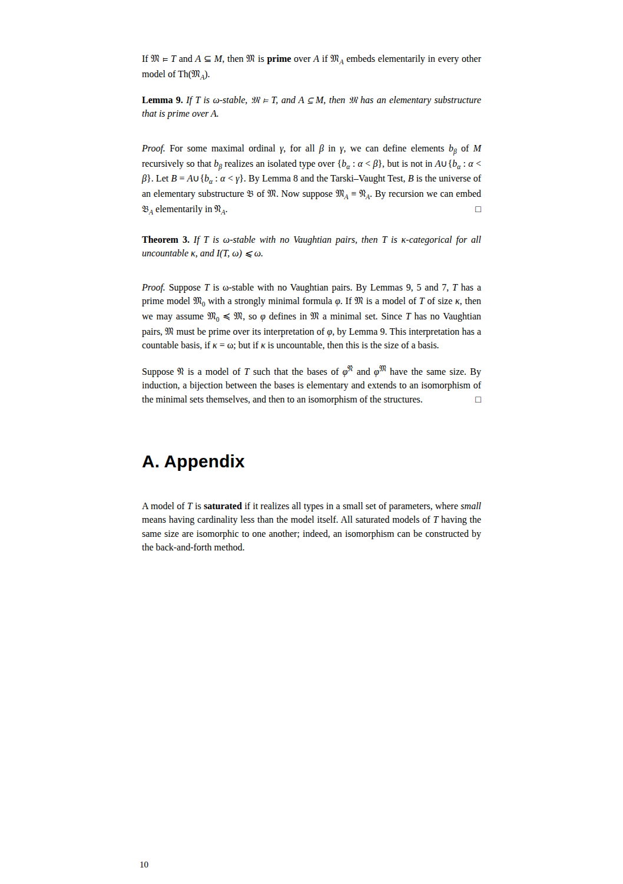If 𝔐 ⊨ T and A ⊆ M, then 𝔐 is prime over A if 𝔐A embeds elementarily in every other model of Th(𝔐A).
Lemma 9. If T is ω-stable, 𝔐 ⊨ T, and A ⊆ M, then 𝔐 has an elementary substructure that is prime over A.
Proof. For some maximal ordinal γ, for all β in γ, we can define elements bβ of M recursively so that bβ realizes an isolated type over {bα : α < β}, but is not in A∪{bα : α < β}. Let B = A∪{bα : α < γ}. By Lemma 8 and the Tarski–Vaught Test, B is the universe of an elementary substructure 𝔅 of 𝔐. Now suppose 𝔐A ≡ 𝔑A. By recursion we can embed 𝔅A elementarily in 𝔑A.
Theorem 3. If T is ω-stable with no Vaughtian pairs, then T is κ-categorical for all uncountable κ, and I(T, ω) ⩽ ω.
Proof. Suppose T is ω-stable with no Vaughtian pairs. By Lemmas 9, 5 and 7, T has a prime model 𝔐0 with a strongly minimal formula φ. If 𝔐 is a model of T of size κ, then we may assume 𝔐0 ≼ 𝔐, so φ defines in 𝔐 a minimal set. Since T has no Vaughtian pairs, 𝔐 must be prime over its interpretation of φ, by Lemma 9. This interpretation has a countable basis, if κ = ω; but if κ is uncountable, then this is the size of a basis.
Suppose 𝔑 is a model of T such that the bases of φ𝔑 and φ𝔐 have the same size. By induction, a bijection between the bases is elementary and extends to an isomorphism of the minimal sets themselves, and then to an isomorphism of the structures.
A. Appendix
A model of T is saturated if it realizes all types in a small set of parameters, where small means having cardinality less than the model itself. All saturated models of T having the same size are isomorphic to one another; indeed, an isomorphism can be constructed by the back-and-forth method.
10